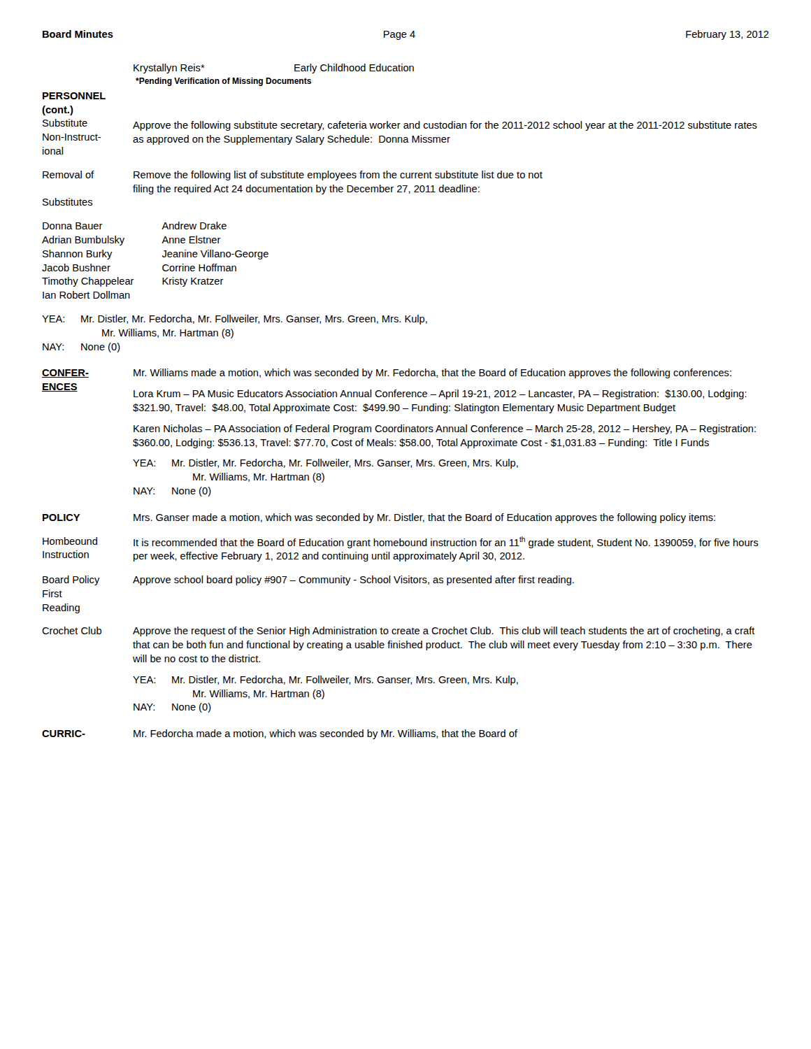Board Minutes Page 4 February 13, 2012
Krystallyn Reis*Early Childhood Education
*Pending Verification of Missing Documents
PERSONNEL
(cont.)
Substitute
Non-Instruct-
ional
Approve the following substitute secretary, cafeteria worker and custodian for the 2011-2012 school year at the 2011-2012 substitute rates as approved on the Supplementary Salary Schedule: Donna Missmer
Removal of
Substitutes
Remove the following list of substitute employees from the current substitute list due to not
filing the required Act 24 documentation by the December 27, 2011 deadline:
| Donna Bauer | Andrew Drake |
| Adrian Bumbulsky | Anne Elstner |
| Shannon Burky | Jeanine Villano-George |
| Jacob Bushner | Corrine Hoffman |
| Timothy Chappelear | Kristy Kratzer |
| Ian Robert Dollman | |
YEA:
Mr. Distler, Mr. Fedorcha, Mr. Follweiler, Mrs. Ganser, Mrs. Green, Mrs. Kulp,
Mr. Williams, Mr. Hartman (8)
NAY:
None (0)
CONFER-
ENCES
Mr. Williams made a motion, which was seconded by Mr. Fedorcha, that the Board of Education approves the following conferences:
Lora Krum – PA Music Educators Association Annual Conference – April 19-21, 2012 – Lancaster, PA – Registration: $130.00, Lodging: $321.90, Travel: $48.00, Total Approximate Cost: $499.90 – Funding: Slatington Elementary Music Department Budget
Karen Nicholas – PA Association of Federal Program Coordinators Annual Conference – March 25-28, 2012 – Hershey, PA – Registration: $360.00, Lodging: $536.13, Travel: $77.70, Cost of Meals: $58.00, Total Approximate Cost - $1,031.83 – Funding: Title I Funds
YEA:
Mr. Distler, Mr. Fedorcha, Mr. Follweiler, Mrs. Ganser, Mrs. Green, Mrs. Kulp,
Mr. Williams, Mr. Hartman (8)
NAY:
None (0)
POLICY
Mrs. Ganser made a motion, which was seconded by Mr. Distler, that the Board of Education approves the following policy items:
Hombeound
Instruction
It is recommended that the Board of Education grant homebound instruction for an 11th grade student, Student No. 1390059, for five hours per week, effective February 1, 2012 and continuing until approximately April 30, 2012.
Board Policy
First
Reading
Approve school board policy #907 – Community - School Visitors, as presented after first reading.
Crochet Club
Approve the request of the Senior High Administration to create a Crochet Club. This club will teach students the art of crocheting, a craft that can be both fun and functional by creating a usable finished product. The club will meet every Tuesday from 2:10 – 3:30 p.m. There will be no cost to the district.
YEA:
Mr. Distler, Mr. Fedorcha, Mr. Follweiler, Mrs. Ganser, Mrs. Green, Mrs. Kulp,
Mr. Williams, Mr. Hartman (8)
NAY:
None (0)
CURRIC-
Mr. Fedorcha made a motion, which was seconded by Mr. Williams, that the Board of